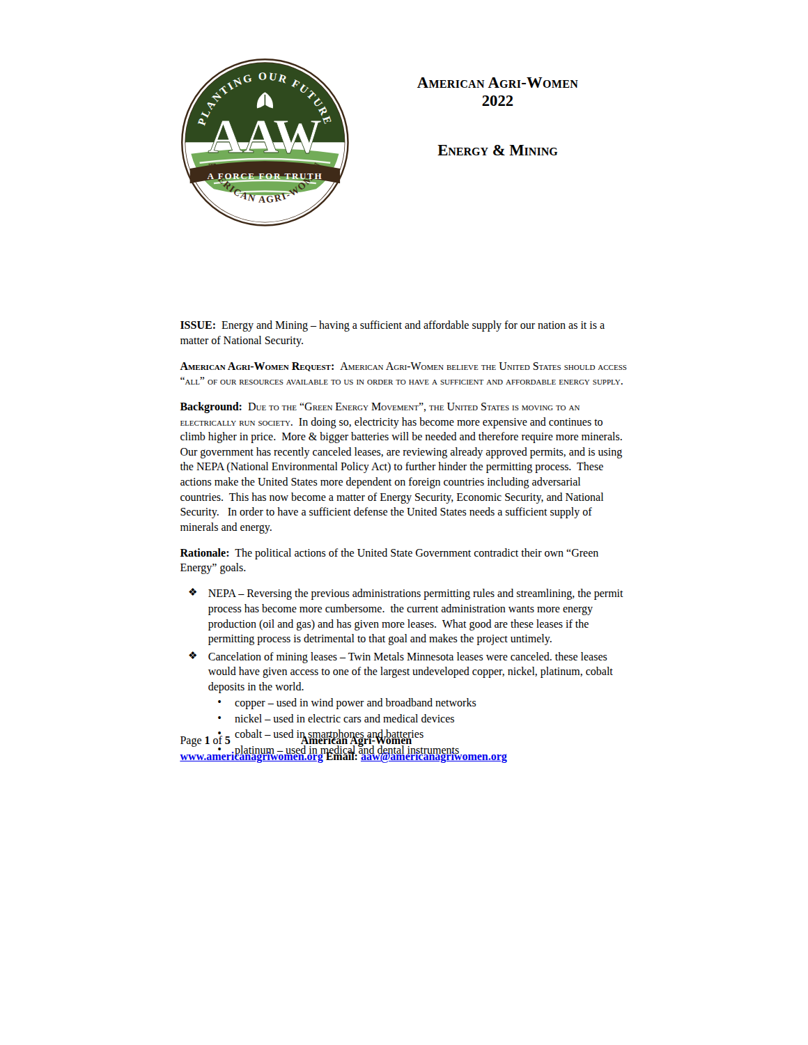PLANTING OUR FUTURE AMERICAN AGRI-WOMEN AAW A FORCE FOR TRUTH
American Agri-Women
2022
Energy & Mining
ISSUE: Energy and Mining – having a sufficient and affordable supply for our nation as it is a matter of National Security.
American Agri-Women Request: American Agri-Women believe the United States should access “all” of our resources available to us in order to have a sufficient and affordable energy supply.
Background: Due to the “Green Energy Movement”, the United States is moving to an electrically run society. In doing so, electricity has become more expensive and continues to climb higher in price. More & bigger batteries will be needed and therefore require more minerals. Our government has recently canceled leases, are reviewing already approved permits, and is using the NEPA (National Environmental Policy Act) to further hinder the permitting process. These actions make the United States more dependent on foreign countries including adversarial countries. This has now become a matter of Energy Security, Economic Security, and National Security. In order to have a sufficient defense the United States needs a sufficient supply of minerals and energy.
Rationale: The political actions of the United State Government contradict their own “Green Energy” goals.
NEPA – Reversing the previous administrations permitting rules and streamlining, the permit process has become more cumbersome. the current administration wants more energy production (oil and gas) and has given more leases. What good are these leases if the permitting process is detrimental to that goal and makes the project untimely.
Cancelation of mining leases – Twin Metals Minnesota leases were canceled. these leases would have given access to one of the largest undeveloped copper, nickel, platinum, cobalt deposits in the world.
copper – used in wind power and broadband networks
nickel – used in electric cars and medical devices
cobalt – used in smartphones and batteries
platinum – used in medical and dental instruments
Page 1 of 5 American Agri-Women
www.americanagriwomen.org Email: aaw@americanagriwomen.org